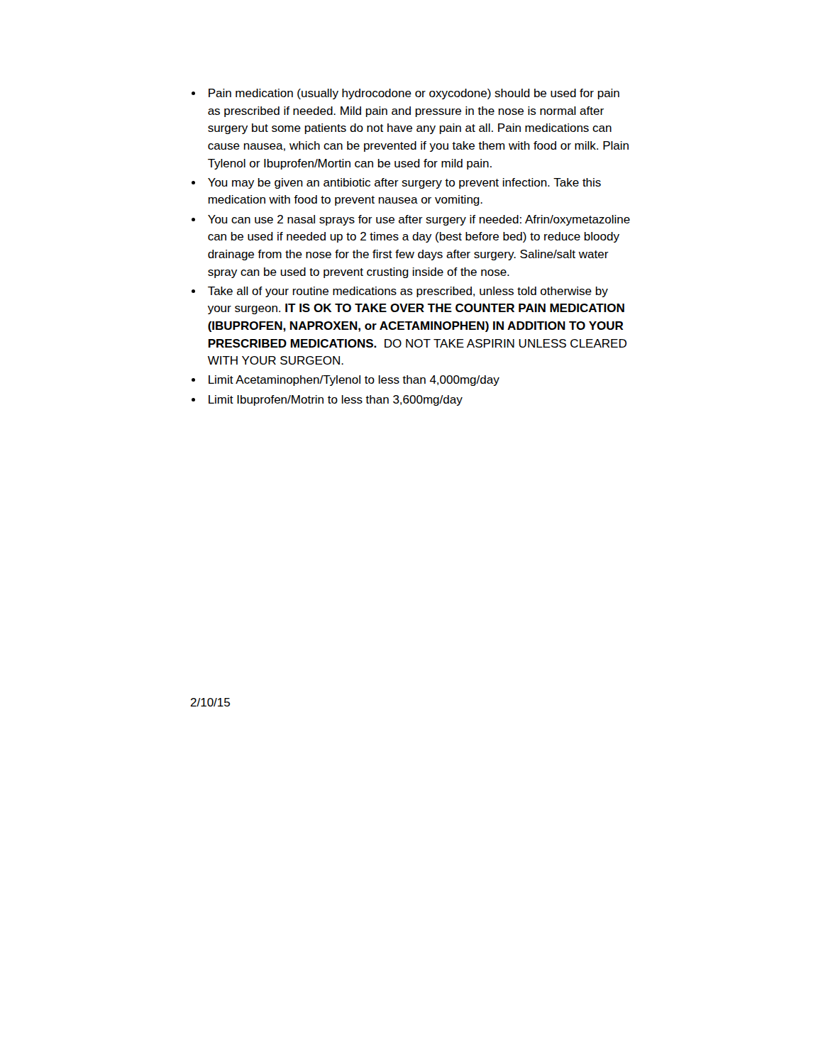Pain medication (usually hydrocodone or oxycodone) should be used for pain as prescribed if needed. Mild pain and pressure in the nose is normal after surgery but some patients do not have any pain at all. Pain medications can cause nausea, which can be prevented if you take them with food or milk. Plain Tylenol or Ibuprofen/Mortin can be used for mild pain.
You may be given an antibiotic after surgery to prevent infection. Take this medication with food to prevent nausea or vomiting.
You can use 2 nasal sprays for use after surgery if needed: Afrin/oxymetazoline can be used if needed up to 2 times a day (best before bed) to reduce bloody drainage from the nose for the first few days after surgery. Saline/salt water spray can be used to prevent crusting inside of the nose.
Take all of your routine medications as prescribed, unless told otherwise by your surgeon. IT IS OK TO TAKE OVER THE COUNTER PAIN MEDICATION (IBUPROFEN, NAPROXEN, or ACETAMINOPHEN) IN ADDITION TO YOUR PRESCRIBED MEDICATIONS. DO NOT TAKE ASPIRIN UNLESS CLEARED WITH YOUR SURGEON.
Limit Acetaminophen/Tylenol to less than 4,000mg/day
Limit Ibuprofen/Motrin to less than 3,600mg/day
2/10/15